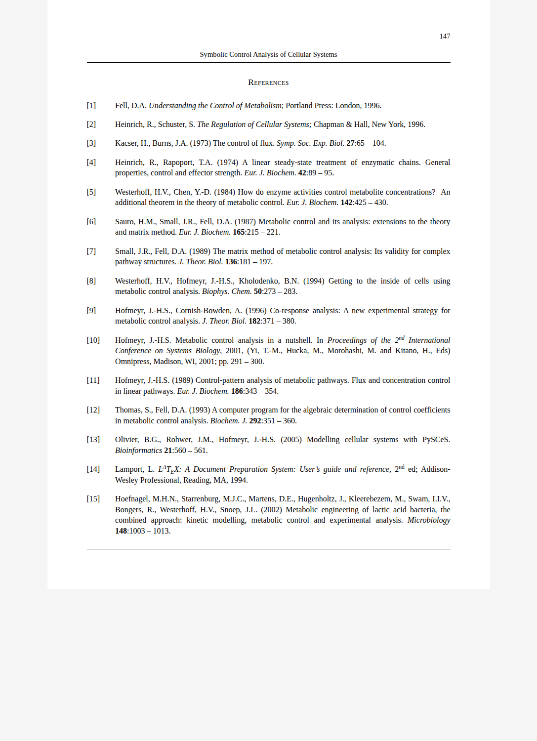147
Symbolic Control Analysis of Cellular Systems
References
[1] Fell, D.A. Understanding the Control of Metabolism; Portland Press: London, 1996.
[2] Heinrich, R., Schuster, S. The Regulation of Cellular Systems; Chapman & Hall, New York, 1996.
[3] Kacser, H., Burns, J.A. (1973) The control of flux. Symp. Soc. Exp. Biol. 27:65 – 104.
[4] Heinrich, R., Rapoport, T.A. (1974) A linear steady-state treatment of enzymatic chains. General properties, control and effector strength. Eur. J. Biochem. 42:89 – 95.
[5] Westerhoff, H.V., Chen, Y.-D. (1984) How do enzyme activities control metabolite concentrations? An additional theorem in the theory of metabolic control. Eur. J. Biochem. 142:425 – 430.
[6] Sauro, H.M., Small, J.R., Fell, D.A. (1987) Metabolic control and its analysis: extensions to the theory and matrix method. Eur. J. Biochem. 165:215 – 221.
[7] Small, J.R., Fell, D.A. (1989) The matrix method of metabolic control analysis: Its validity for complex pathway structures. J. Theor. Biol. 136:181 – 197.
[8] Westerhoff, H.V., Hofmeyr, J.-H.S., Kholodenko, B.N. (1994) Getting to the inside of cells using metabolic control analysis. Biophys. Chem. 50:273 – 283.
[9] Hofmeyr, J.-H.S., Cornish-Bowden, A. (1996) Co-response analysis: A new experimental strategy for metabolic control analysis. J. Theor. Biol. 182:371 – 380.
[10] Hofmeyr, J.-H.S. Metabolic control analysis in a nutshell. In Proceedings of the 2nd International Conference on Systems Biology, 2001, (Yi, T.-M., Hucka, M., Morohashi, M. and Kitano, H., Eds) Omnipress, Madison, WI, 2001; pp. 291 – 300.
[11] Hofmeyr, J.-H.S. (1989) Control-pattern analysis of metabolic pathways. Flux and concentration control in linear pathways. Eur. J. Biochem. 186:343 – 354.
[12] Thomas, S., Fell, D.A. (1993) A computer program for the algebraic determination of control coefficients in metabolic control analysis. Biochem. J. 292:351 – 360.
[13] Olivier, B.G., Rohwer, J.M., Hofmeyr, J.-H.S. (2005) Modelling cellular systems with PySCeS. Bioinformatics 21:560 – 561.
[14] Lamport, L. LATEX: A Document Preparation System: User’s guide and reference, 2nd ed; Addison-Wesley Professional, Reading, MA, 1994.
[15] Hoefnagel, M.H.N., Starrenburg, M.J.C., Martens, D.E., Hugenholtz, J., Kleerebezem, M., Swam, I.I.V., Bongers, R., Westerhoff, H.V., Snoep, J.L. (2002) Metabolic engineering of lactic acid bacteria, the combined approach: kinetic modelling, metabolic control and experimental analysis. Microbiology 148:1003 – 1013.